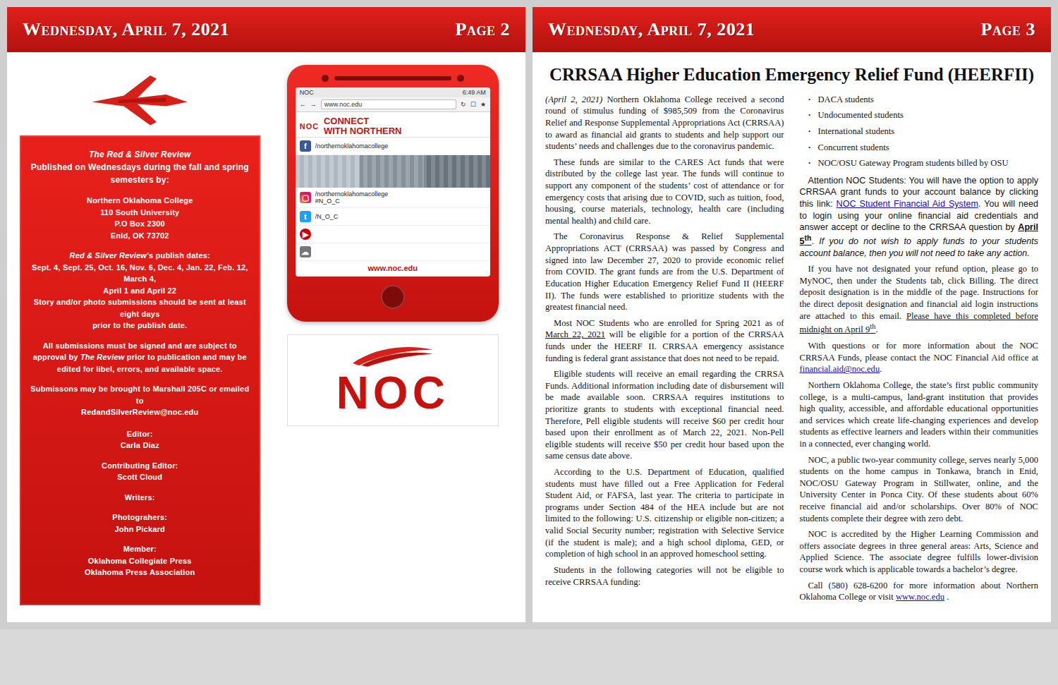Wednesday, April 7, 2021 Page 2
The Red & Silver Review
Published on Wednesdays during the fall and spring semesters by:
Northern Oklahoma College
110 South University
P.O Box 2300
Enid, OK 73702
Red & Silver Review’s publish dates:
Sept. 4, Sept. 25, Oct. 16, Nov. 6, Dec. 4, Jan. 22, Feb. 12, March 4,
April 1 and April 22
Story and/or photo submissions should be sent at least eight days
prior to the publish date.
All submissions must be signed and are subject to approval by The Review prior to publication and may be edited for libel, errors, and available space.
Submissons may be brought to Marshall 205C or emailed to
RedandSilverReview@noc.edu
Editor:
Carla Diaz
Contributing Editor:
Scott Cloud
Writers:
Photograhers:
John Pickard
Member:
Oklahoma Collegiate Press
Oklahoma Press Association
NOC 6:49 AM
←→ www.noc.edu ↻ ☐ ★
NOC CONNECT
WITH NORTHERN
f /northernoklahomacollege
▢ /northernoklahomacollege
#N_O_C
t /N_O_C
▶
☁
www.noc.edu
NOC
Wednesday, April 7, 2021 Page 3
CRRSAA Higher Education Emergency Relief Fund (HEERFII)
(April 2, 2021) Northern Oklahoma College received a second round of stimulus funding of $985,509 from the Coronavirus Relief and Response Supplemental Appropriations Act (CRRSAA) to award as financial aid grants to students and help support our students’ needs and challenges due to the coronavirus pandemic.
These funds are similar to the CARES Act funds that were distributed by the college last year. The funds will continue to support any component of the students’ cost of attendance or for emergency costs that arising due to COVID, such as tuition, food, housing, course materials, technology, health care (including mental health) and child care.
The Coronavirus Response & Relief Supplemental Appropriations ACT (CRRSAA) was passed by Congress and signed into law December 27, 2020 to provide economic relief from COVID. The grant funds are from the U.S. Department of Education Higher Education Emergency Relief Fund II (HEERF II). The funds were established to prioritize students with the greatest financial need.
Most NOC Students who are enrolled for Spring 2021 as of March 22, 2021 will be eligible for a portion of the CRRSAA funds under the HEERF II. CRRSAA emergency assistance funding is federal grant assistance that does not need to be repaid.
Eligible students will receive an email regarding the CRRSA Funds. Additional information including date of disbursement will be made available soon. CRRSAA requires institutions to prioritize grants to students with exceptional financial need. Therefore, Pell eligible students will receive $60 per credit hour based upon their enrollment as of March 22, 2021. Non-Pell eligible students will receive $50 per credit hour based upon the same census date above.
According to the U.S. Department of Education, qualified students must have filled out a Free Application for Federal Student Aid, or FAFSA, last year. The criteria to participate in programs under Section 484 of the HEA include but are not limited to the following: U.S. citizenship or eligible non-citizen; a valid Social Security number; registration with Selective Service (if the student is male); and a high school diploma, GED, or completion of high school in an approved homeschool setting.
Students in the following categories will not be eligible to receive CRRSAA funding:
DACA students
Undocumented students
International students
Concurrent students
NOC/OSU Gateway Program students billed by OSU
Attention NOC Students: You will have the option to apply CRRSAA grant funds to your account balance by clicking this link: NOC Student Financial Aid System. You will need to login using your online financial aid credentials and answer accept or decline to the CRRSAA question by April 5th. If you do not wish to apply funds to your students account balance, then you will not need to take any action.
If you have not designated your refund option, please go to MyNOC, then under the Students tab, click Billing. The direct deposit designation is in the middle of the page. Instructions for the direct deposit designation and financial aid login instructions are attached to this email. Please have this completed before midnight on April 9th.
With questions or for more information about the NOC CRRSAA Funds, please contact the NOC Financial Aid office at financial.aid@noc.edu.
Northern Oklahoma College, the state’s first public community college, is a multi-campus, land-grant institution that provides high quality, accessible, and affordable educational opportunities and services which create life-changing experiences and develop students as effective learners and leaders within their communities in a connected, ever changing world.
NOC, a public two-year community college, serves nearly 5,000 students on the home campus in Tonkawa, branch in Enid, NOC/OSU Gateway Program in Stillwater, online, and the University Center in Ponca City. Of these students about 60% receive financial aid and/or scholarships. Over 80% of NOC students complete their degree with zero debt.
NOC is accredited by the Higher Learning Commission and offers associate degrees in three general areas: Arts, Science and Applied Science. The associate degree fulfills lower-division course work which is applicable towards a bachelor’s degree.
Call (580) 628-6200 for more information about Northern Oklahoma College or visit www.noc.edu .